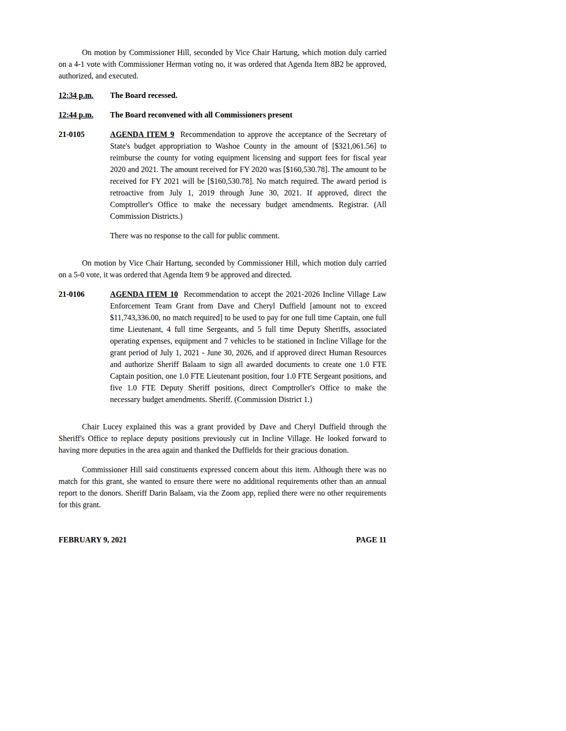On motion by Commissioner Hill, seconded by Vice Chair Hartung, which motion duly carried on a 4-1 vote with Commissioner Herman voting no, it was ordered that Agenda Item 8B2 be approved, authorized, and executed.
12:34 p.m.
The Board recessed.
12:44 p.m.
The Board reconvened with all Commissioners present
21-0105
AGENDA ITEM 9 Recommendation to approve the acceptance of the Secretary of State's budget appropriation to Washoe County in the amount of [$321,061.56] to reimburse the county for voting equipment licensing and support fees for fiscal year 2020 and 2021. The amount received for FY 2020 was [$160,530.78]. The amount to be received for FY 2021 will be [$160,530.78]. No match required. The award period is retroactive from July 1, 2019 through June 30, 2021. If approved, direct the Comptroller's Office to make the necessary budget amendments. Registrar. (All Commission Districts.)
There was no response to the call for public comment.
On motion by Vice Chair Hartung, seconded by Commissioner Hill, which motion duly carried on a 5-0 vote, it was ordered that Agenda Item 9 be approved and directed.
21-0106
AGENDA ITEM 10 Recommendation to accept the 2021-2026 Incline Village Law Enforcement Team Grant from Dave and Cheryl Duffield [amount not to exceed $11,743,336.00, no match required] to be used to pay for one full time Captain, one full time Lieutenant, 4 full time Sergeants, and 5 full time Deputy Sheriffs, associated operating expenses, equipment and 7 vehicles to be stationed in Incline Village for the grant period of July 1, 2021 - June 30, 2026, and if approved direct Human Resources and authorize Sheriff Balaam to sign all awarded documents to create one 1.0 FTE Captain position, one 1.0 FTE Lieutenant position, four 1.0 FTE Sergeant positions, and five 1.0 FTE Deputy Sheriff positions, direct Comptroller's Office to make the necessary budget amendments. Sheriff. (Commission District 1.)
Chair Lucey explained this was a grant provided by Dave and Cheryl Duffield through the Sheriff's Office to replace deputy positions previously cut in Incline Village. He looked forward to having more deputies in the area again and thanked the Duffields for their gracious donation.
Commissioner Hill said constituents expressed concern about this item. Although there was no match for this grant, she wanted to ensure there were no additional requirements other than an annual report to the donors. Sheriff Darin Balaam, via the Zoom app, replied there were no other requirements for this grant.
FEBRUARY 9, 2021 PAGE 11